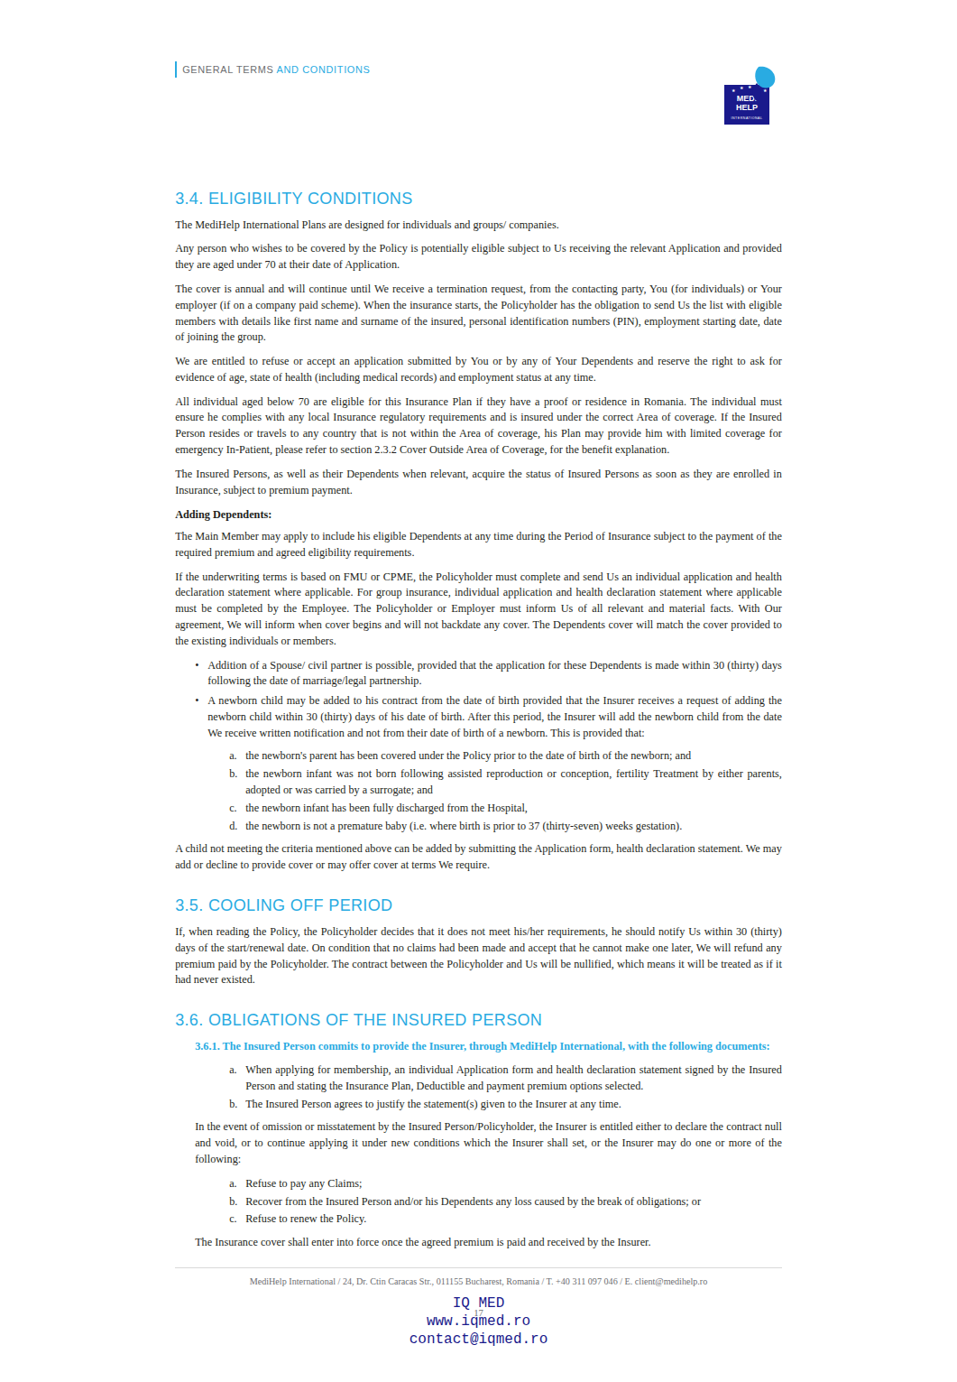GENERAL TERMS AND CONDITIONS
MEDI HELP INTERNATIONAL ★ ★ ★ ★ ★
3.4. ELIGIBILITY CONDITIONS
The MediHelp International Plans are designed for individuals and groups/ companies.
Any person who wishes to be covered by the Policy is potentially eligible subject to Us receiving the relevant Application and provided they are aged under 70 at their date of Application.
The cover is annual and will continue until We receive a termination request, from the contacting party, You (for individuals) or Your employer (if on a company paid scheme). When the insurance starts, the Policyholder has the obligation to send Us the list with eligible members with details like first name and surname of the insured, personal identification numbers (PIN), employment starting date, date of joining the group.
We are entitled to refuse or accept an application submitted by You or by any of Your Dependents and reserve the right to ask for evidence of age, state of health (including medical records) and employment status at any time.
All individual aged below 70 are eligible for this Insurance Plan if they have a proof or residence in Romania. The individual must ensure he complies with any local Insurance regulatory requirements and is insured under the correct Area of coverage. If the Insured Person resides or travels to any country that is not within the Area of coverage, his Plan may provide him with limited coverage for emergency In-Patient, please refer to section 2.3.2 Cover Outside Area of Coverage, for the benefit explanation.
The Insured Persons, as well as their Dependents when relevant, acquire the status of Insured Persons as soon as they are enrolled in Insurance, subject to premium payment.
Adding Dependents:
The Main Member may apply to include his eligible Dependents at any time during the Period of Insurance subject to the payment of the required premium and agreed eligibility requirements.
If the underwriting terms is based on FMU or CPME, the Policyholder must complete and send Us an individual application and health declaration statement where applicable. For group insurance, individual application and health declaration statement where applicable must be completed by the Employee. The Policyholder or Employer must inform Us of all relevant and material facts. With Our agreement, We will inform when cover begins and will not backdate any cover. The Dependents cover will match the cover provided to the existing individuals or members.
Addition of a Spouse/ civil partner is possible, provided that the application for these Dependents is made within 30 (thirty) days following the date of marriage/legal partnership.
A newborn child may be added to his contract from the date of birth provided that the Insurer receives a request of adding the newborn child within 30 (thirty) days of his date of birth. After this period, the Insurer will add the newborn child from the date We receive written notification and not from their date of birth of a newborn. This is provided that:
the newborn's parent has been covered under the Policy prior to the date of birth of the newborn; and
the newborn infant was not born following assisted reproduction or conception, fertility Treatment by either parents, adopted or was carried by a surrogate; and
the newborn infant has been fully discharged from the Hospital,
the newborn is not a premature baby (i.e. where birth is prior to 37 (thirty-seven) weeks gestation).
A child not meeting the criteria mentioned above can be added by submitting the Application form, health declaration statement. We may add or decline to provide cover or may offer cover at terms We require.
3.5. COOLING OFF PERIOD
If, when reading the Policy, the Policyholder decides that it does not meet his/her requirements, he should notify Us within 30 (thirty) days of the start/renewal date. On condition that no claims had been made and accept that he cannot make one later, We will refund any premium paid by the Policyholder. The contract between the Policyholder and Us will be nullified, which means it will be treated as if it had never existed.
3.6. OBLIGATIONS OF THE INSURED PERSON
3.6.1. The Insured Person commits to provide the Insurer, through MediHelp International, with the following documents:
When applying for membership, an individual Application form and health declaration statement signed by the Insured Person and stating the Insurance Plan, Deductible and payment premium options selected.
The Insured Person agrees to justify the statement(s) given to the Insurer at any time.
In the event of omission or misstatement by the Insured Person/Policyholder, the Insurer is entitled either to declare the contract null and void, or to continue applying it under new conditions which the Insurer shall set, or the Insurer may do one or more of the following:
Refuse to pay any Claims;
Recover from the Insured Person and/or his Dependents any loss caused by the break of obligations; or
Refuse to renew the Policy.
The Insurance cover shall enter into force once the agreed premium is paid and received by the Insurer.
MediHelp International / 24, Dr. Ctin Caracas Str., 011155 Bucharest, Romania / T. +40 311 097 046 / E. client@medihelp.ro
17 IQ MED
www.iqmed.ro
contact@iqmed.ro